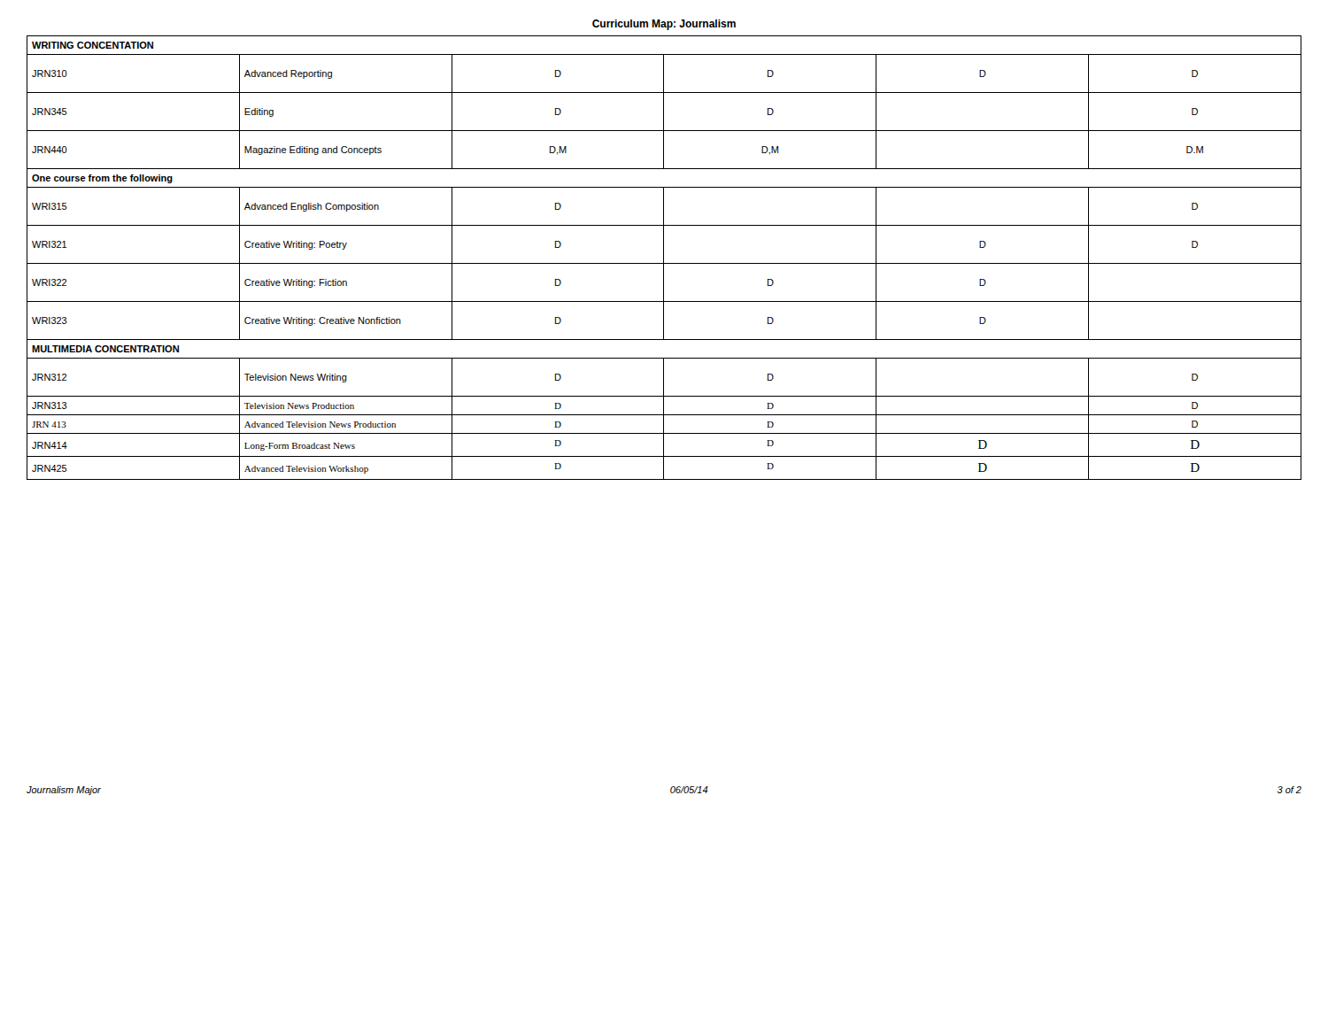Curriculum Map: Journalism
| WRITING CONCENTATION |
| JRN310 | Advanced Reporting | D | D | D | D |
| JRN345 | Editing | D | D | | D |
| JRN440 | Magazine Editing and Concepts | D,M | D,M | | D.M |
| One course from the following |
| WRI315 | Advanced English Composition | D | | | D |
| WRI321 | Creative Writing: Poetry | D | | D | D |
| WRI322 | Creative Writing: Fiction | D | D | D | |
| WRI323 | Creative Writing: Creative Nonfiction | D | D | D | |
| MULTIMEDIA CONCENTRATION |
| JRN312 | Television News Writing | D | D | | D |
| JRN313 | Television News Production | D | D | | D |
| JRN 413 | Advanced Television News Production | D | D | | D |
| JRN414 | Long-Form Broadcast News | D | D | D | D |
| JRN425 | Advanced Television Workshop | D | D | D | D |
Journalism Major 06/05/14 3 of 2